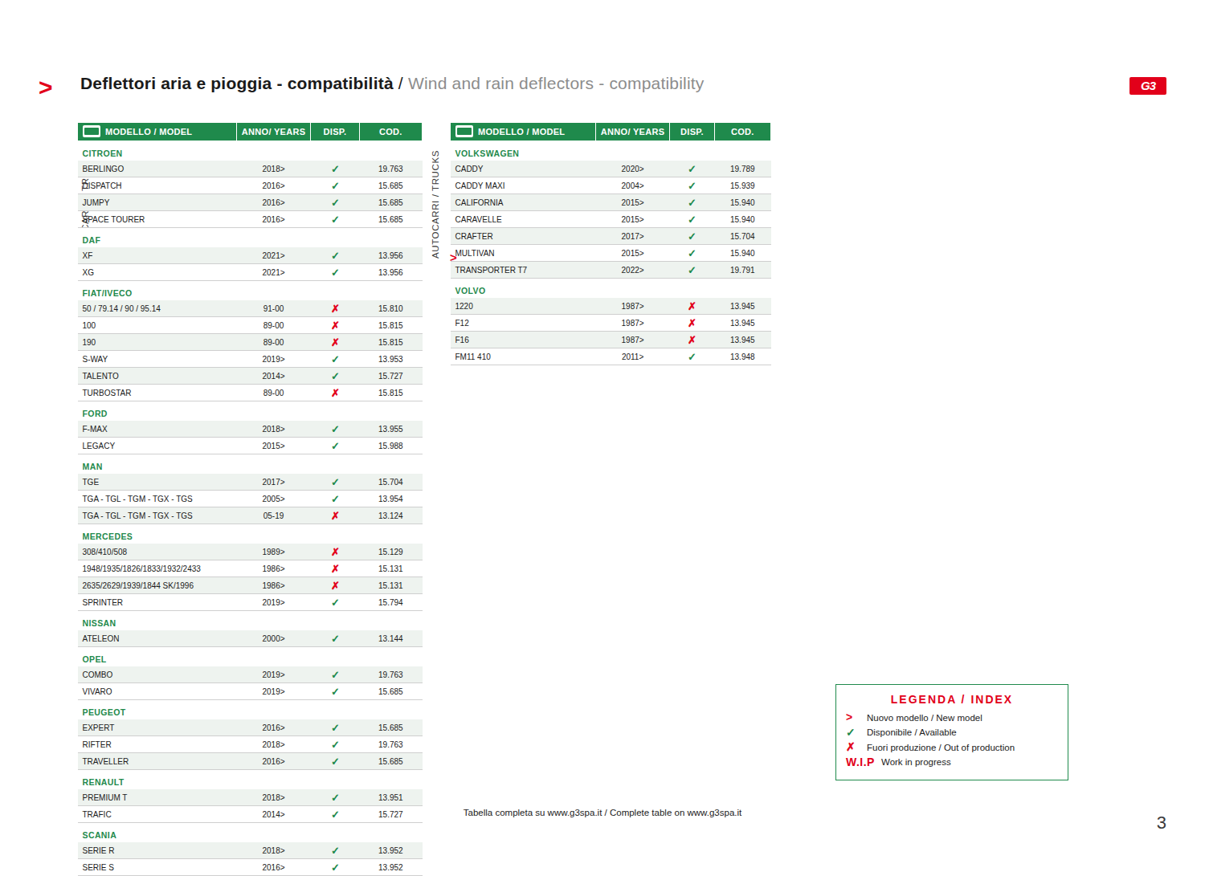>
Deflettori aria e pioggia - compatibilità / Wind and rain deflectors - compatibility
G3
AUTOCARRI / TRUCKS
AUTOCARRI / TRUCKS
>
>
>
| MODELLO / MODEL | ANNO/ YEARS | DISP. | COD. |
| --- | --- | --- | --- |
| CITROEN |
| BERLINGO | 2018> | ✓ | 19.763 |
| DISPATCH | 2016> | ✓ | 15.685 |
| JUMPY | 2016> | ✓ | 15.685 |
| SPACE TOURER | 2016> | ✓ | 15.685 |
| DAF |
| XF | 2021> | ✓ | 13.956 |
| XG | 2021> | ✓ | 13.956 |
| FIAT/IVECO |
| 50 / 79.14 / 90 / 95.14 | 91-00 | ✗ | 15.810 |
| 100 | 89-00 | ✗ | 15.815 |
| 190 | 89-00 | ✗ | 15.815 |
| S-WAY | 2019> | ✓ | 13.953 |
| TALENTO | 2014> | ✓ | 15.727 |
| TURBOSTAR | 89-00 | ✗ | 15.815 |
| FORD |
| F-MAX | 2018> | ✓ | 13.955 |
| LEGACY | 2015> | ✓ | 15.988 |
| MAN |
| TGE | 2017> | ✓ | 15.704 |
| TGA - TGL - TGM - TGX - TGS | 2005> | ✓ | 13.954 |
| TGA - TGL - TGM - TGX - TGS | 05-19 | ✗ | 13.124 |
| MERCEDES |
| 308/410/508 | 1989> | ✗ | 15.129 |
| 1948/1935/1826/1833/1932/2433 | 1986> | ✗ | 15.131 |
| 2635/2629/1939/1844 SK/1996 | 1986> | ✗ | 15.131 |
| SPRINTER | 2019> | ✓ | 15.794 |
| NISSAN |
| ATELEON | 2000> | ✓ | 13.144 |
| OPEL |
| COMBO | 2019> | ✓ | 19.763 |
| VIVARO | 2019> | ✓ | 15.685 |
| PEUGEOT |
| EXPERT | 2016> | ✓ | 15.685 |
| RIFTER | 2018> | ✓ | 19.763 |
| TRAVELLER | 2016> | ✓ | 15.685 |
| RENAULT |
| PREMIUM T | 2018> | ✓ | 13.951 |
| TRAFIC | 2014> | ✓ | 15.727 |
| SCANIA |
| SERIE R | 2018> | ✓ | 13.952 |
| SERIE S | 2016> | ✓ | 13.952 |
| MODELLO / MODEL | ANNO/ YEARS | DISP. | COD. |
| --- | --- | --- | --- |
| VOLKSWAGEN |
| CADDY | 2020> | ✓ | 19.789 |
| CADDY MAXI | 2004> | ✓ | 15.939 |
| CALIFORNIA | 2015> | ✓ | 15.940 |
| CARAVELLE | 2015> | ✓ | 15.940 |
| CRAFTER | 2017> | ✓ | 15.704 |
| MULTIVAN | 2015> | ✓ | 15.940 |
| TRANSPORTER T7 | 2022> | ✓ | 19.791 |
| VOLVO |
| 1220 | 1987> | ✗ | 13.945 |
| F12 | 1987> | ✗ | 13.945 |
| F16 | 1987> | ✗ | 13.945 |
| FM11 410 | 2011> | ✓ | 13.948 |
LEGENDA / INDEX
>Nuovo modello / New model
✓Disponibile / Available
✗Fuori produzione / Out of production
W.I.PWork in progress
Tabella completa su www.g3spa.it / Complete table on www.g3spa.it
3